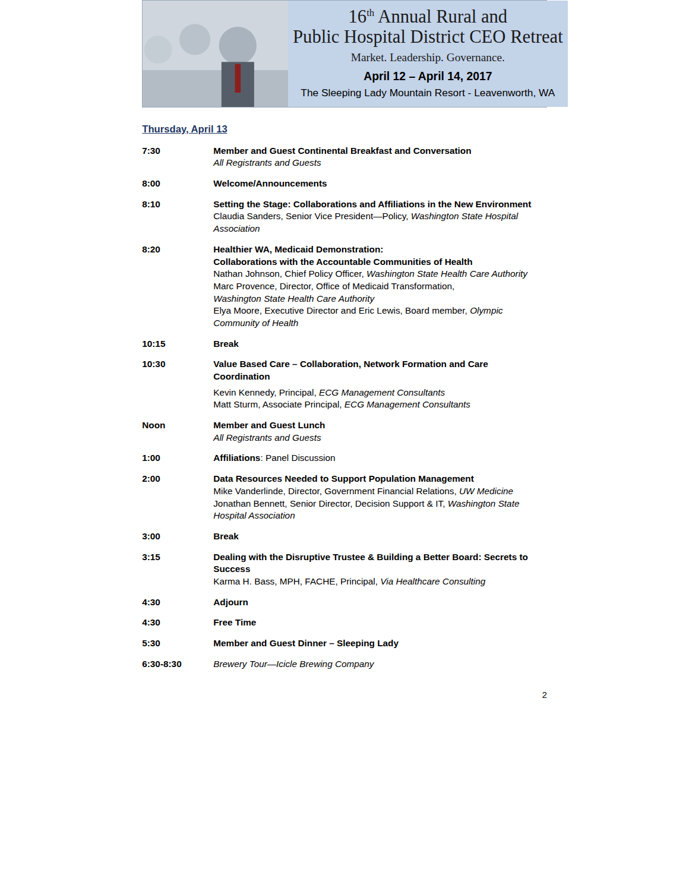16th Annual Rural and
Public Hospital District CEO Retreat
Market. Leadership. Governance.
April 12 – April 14, 2017
The Sleeping Lady Mountain Resort - Leavenworth, WA
Thursday, April 13
| 7:30 | Member and Guest Continental Breakfast and Conversation All Registrants and Guests |
| 8:00 | Welcome/Announcements |
| 8:10 | Setting the Stage: Collaborations and Affiliations in the New Environment Claudia Sanders, Senior Vice President—Policy, Washington State Hospital Association |
| 8:20 | Healthier WA, Medicaid Demonstration: Collaborations with the Accountable Communities of Health Nathan Johnson, Chief Policy Officer, Washington State Health Care Authority Marc Provence, Director, Office of Medicaid Transformation, Washington State Health Care Authority Elya Moore, Executive Director and Eric Lewis, Board member, Olympic Community of Health |
| 10:15 | Break |
| 10:30 | Value Based Care – Collaboration, Network Formation and Care Coordination Kevin Kennedy, Principal, ECG Management Consultants Matt Sturm, Associate Principal, ECG Management Consultants |
| Noon | Member and Guest Lunch All Registrants and Guests |
| 1:00 | Affiliations : Panel Discussion |
| 2:00 | Data Resources Needed to Support Population Management Mike Vanderlinde, Director, Government Financial Relations, UW Medicine Jonathan Bennett, Senior Director, Decision Support & IT, Washington State Hospital Association |
| 3:00 | Break |
| 3:15 | Dealing with the Disruptive Trustee & Building a Better Board: Secrets to Success Karma H. Bass, MPH, FACHE, Principal, Via Healthcare Consulting |
| 4:30 | Adjourn |
| 4:30 | Free Time |
| 5:30 | Member and Guest Dinner – Sleeping Lady |
| 6:30-8:30 | Brewery Tour—Icicle Brewing Company |
2